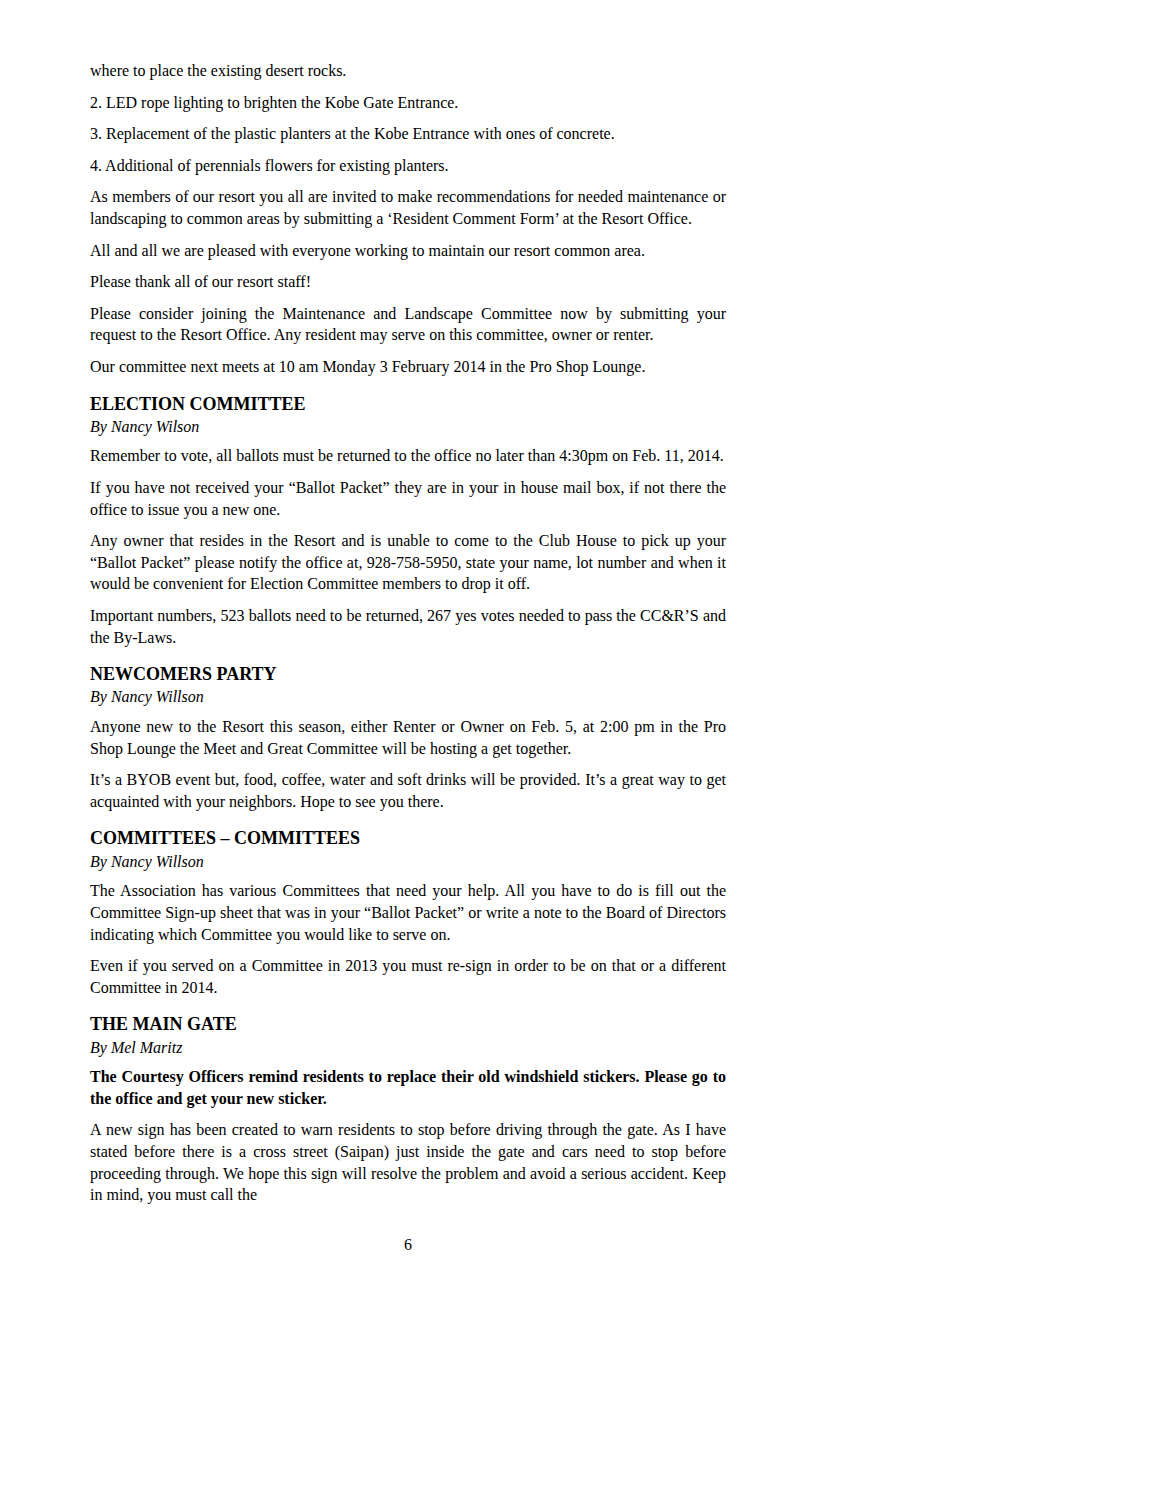where to place the existing desert rocks.
2. LED rope lighting to brighten the Kobe Gate Entrance.
3. Replacement of the plastic planters at the Kobe Entrance with ones of concrete.
4. Additional of perennials flowers for existing planters.
As members of our resort you all are invited to make recommendations for needed maintenance or landscaping to common areas by submitting a ‘Resident Comment Form’ at the Resort Office.
All and all we are pleased with everyone working to maintain our resort common area.
Please thank all of our resort staff!
Please consider joining the Maintenance and Landscape Committee now by submitting your request to the Resort Office. Any resident may serve on this committee, owner or renter.
Our committee next meets at 10 am Monday 3 February 2014 in the Pro Shop Lounge.
Election Committee
By Nancy Wilson
Remember to vote, all ballots must be returned to the office no later than 4:30pm on Feb. 11, 2014.
If you have not received your “Ballot Packet” they are in your in house mail box, if not there the office to issue you a new one.
Any owner that resides in the Resort and is unable to come to the Club House to pick up your “Ballot Packet” please notify the office at, 928-758-5950, state your name, lot number and when it would be convenient for Election Committee members to drop it off.
Important numbers, 523 ballots need to be returned, 267 yes votes needed to pass the CC&R’S and the By-Laws.
Newcomers Party
By Nancy Willson
Anyone new to the Resort this season, either Renter or Owner on Feb. 5, at 2:00 pm in the Pro Shop Lounge the Meet and Great Committee will be hosting a get together.
It’s a BYOB event but, food, coffee, water and soft drinks will be provided. It’s a great way to get acquainted with your neighbors. Hope to see you there.
Committees – Committees
By Nancy Willson
The Association has various Committees that need your help. All you have to do is fill out the Committee Sign-up sheet that was in your “Ballot Packet” or write a note to the Board of Directors indicating which Committee you would like to serve on.
Even if you served on a Committee in 2013 you must re-sign in order to be on that or a different Committee in 2014.
The Main Gate
By Mel Maritz
The Courtesy Officers remind residents to replace their old windshield stickers. Please go to the office and get your new sticker.
A new sign has been created to warn residents to stop before driving through the gate. As I have stated before there is a cross street (Saipan) just inside the gate and cars need to stop before proceeding through. We hope this sign will resolve the problem and avoid a serious accident. Keep in mind, you must call the
6